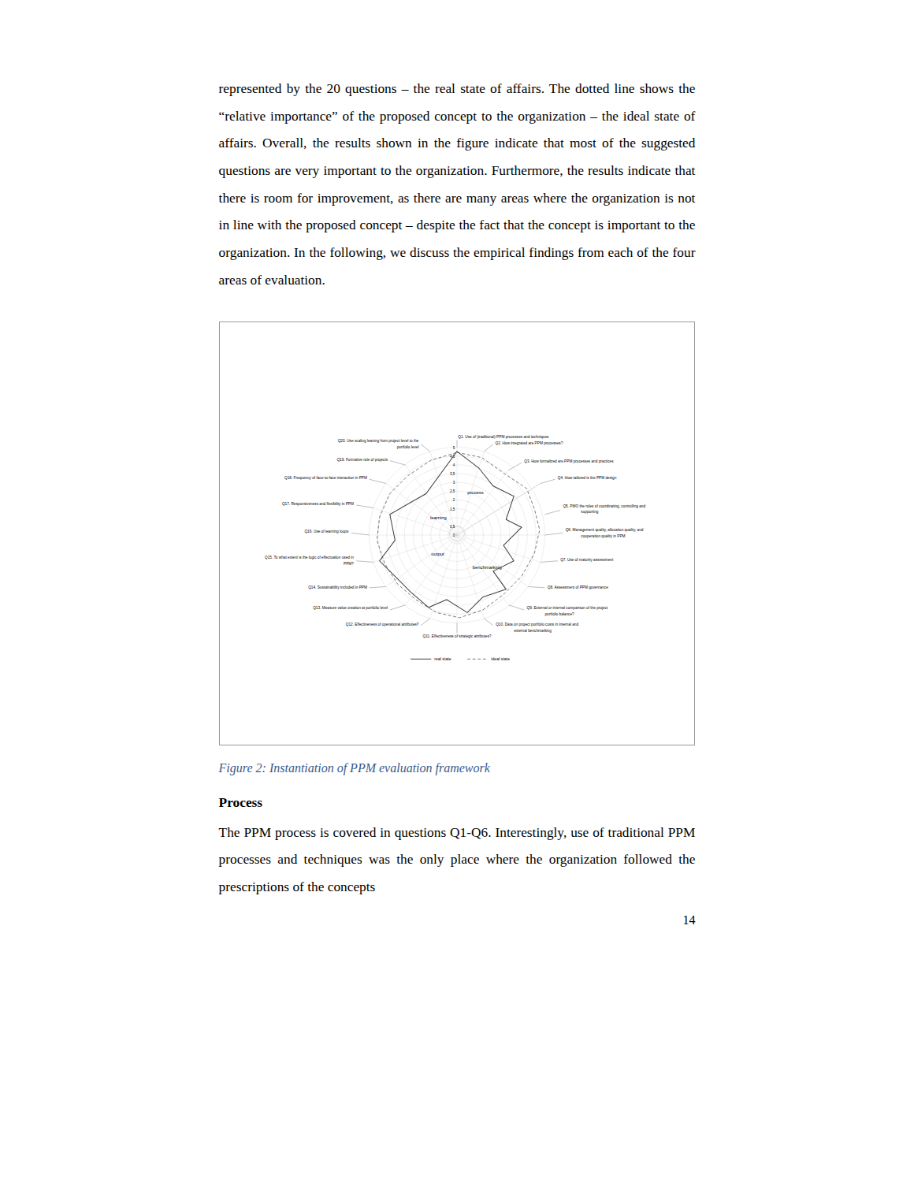represented by the 20 questions – the real state of affairs. The dotted line shows the “relative importance” of the proposed concept to the organization – the ideal state of affairs. Overall, the results shown in the figure indicate that most of the suggested questions are very important to the organization. Furthermore, the results indicate that there is room for improvement, as there are many areas where the organization is not in line with the proposed concept – despite the fact that the concept is important to the organization. In the following, we discuss the empirical findings from each of the four areas of evaluation.
5 4,5 4 3,5 3 2,5 2 1,5 0,5 0 process learning output benchmarking Q1. Use of (traditional) PPM processes and techniques Q2. How integrated are PPM processes? Q3. How formalized are PPM processes and practices Q4. How tailored is the PPM design Q5. PMO the roles of coordinating, controlling and supporting Q6. Management quality, allocation quality, and cooperation quality in PPM Q7. Use of maturity assessment Q8. Assessment of PPM governance Q9. External or internal comparison of the project portfolio balance? Q10. Data on project portfolio costs in internal and external benchmarking Q11. Effectiveness of strategic attributes? Q12. Effectiveness of operational attributes? Q13. Measure value creation at portfolio level Q14. Sustainability included in PPM Q15. To what extent is the logic of effectuation used in PPM? Q16. Use of learning loops Q17. Responsiveness and flexibility in PPM Q18. Frequency of face-to-face interaction in PPM Q19. Formative role of projects Q20. Use scaling leaning from project level to the portfolio level real state ideal state
Figure 2: Instantiation of PPM evaluation framework
Process
The PPM process is covered in questions Q1-Q6. Interestingly, use of traditional PPM processes and techniques was the only place where the organization followed the prescriptions of the concepts
14